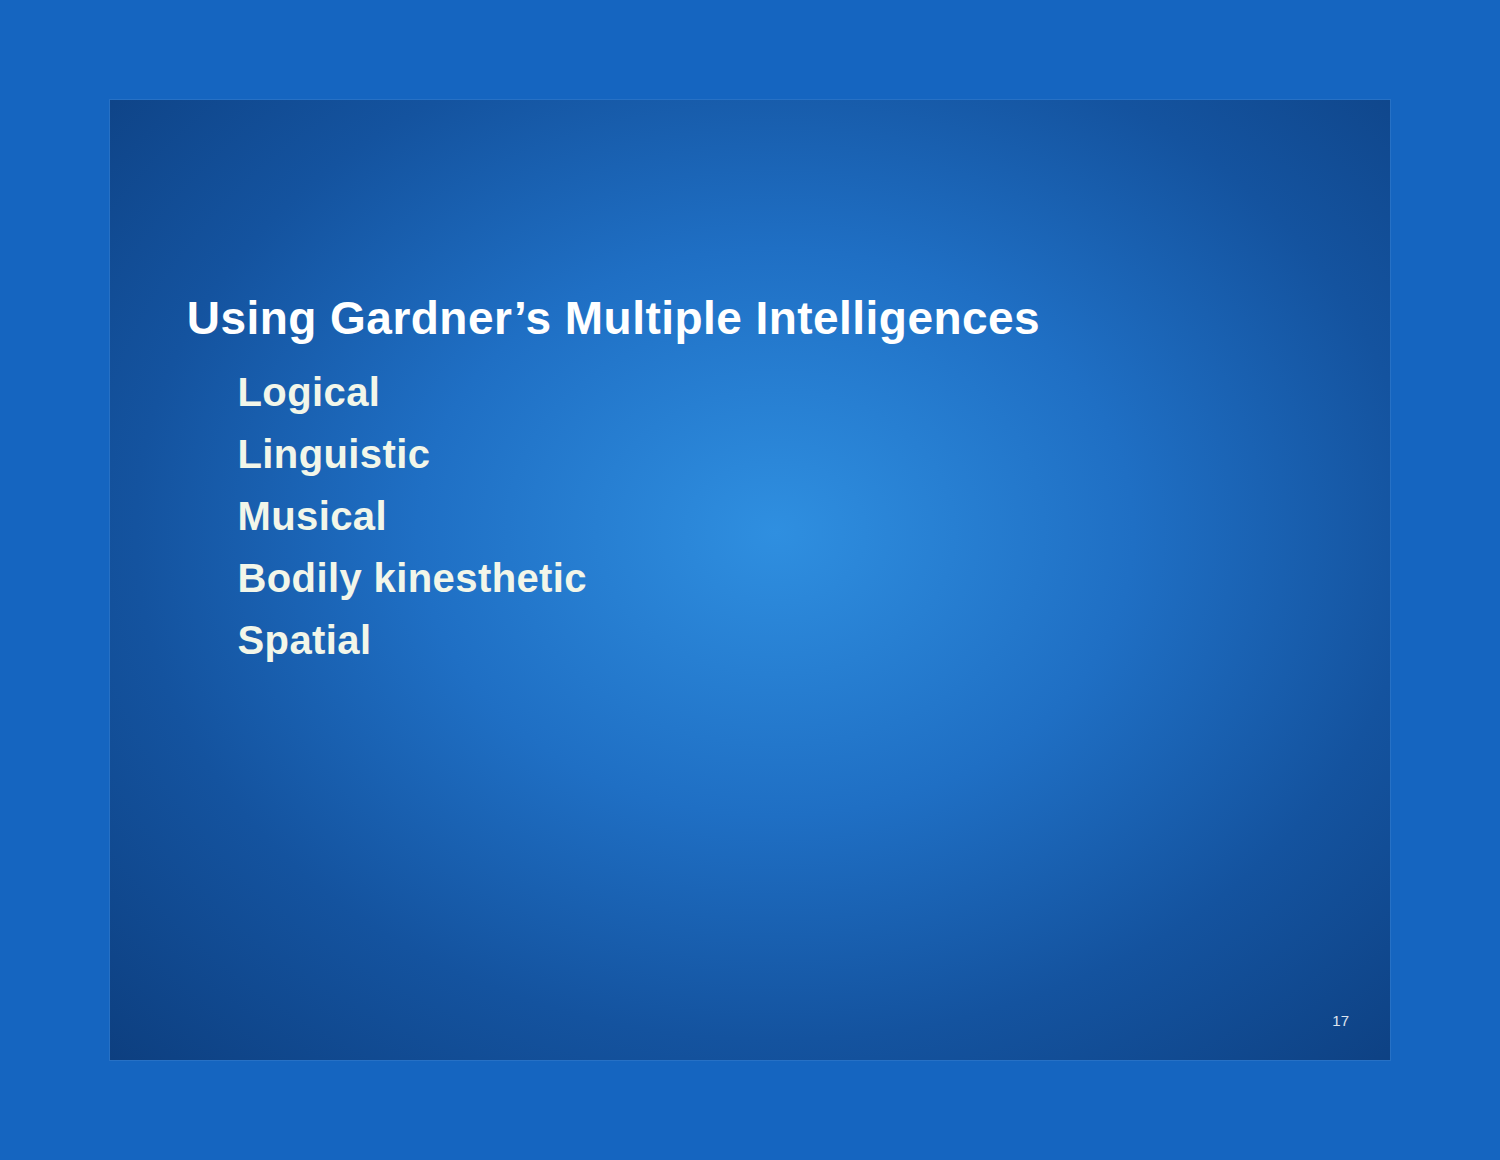Using Gardner’s Multiple Intelligences
Logical
Linguistic
Musical
Bodily kinesthetic
Spatial
17